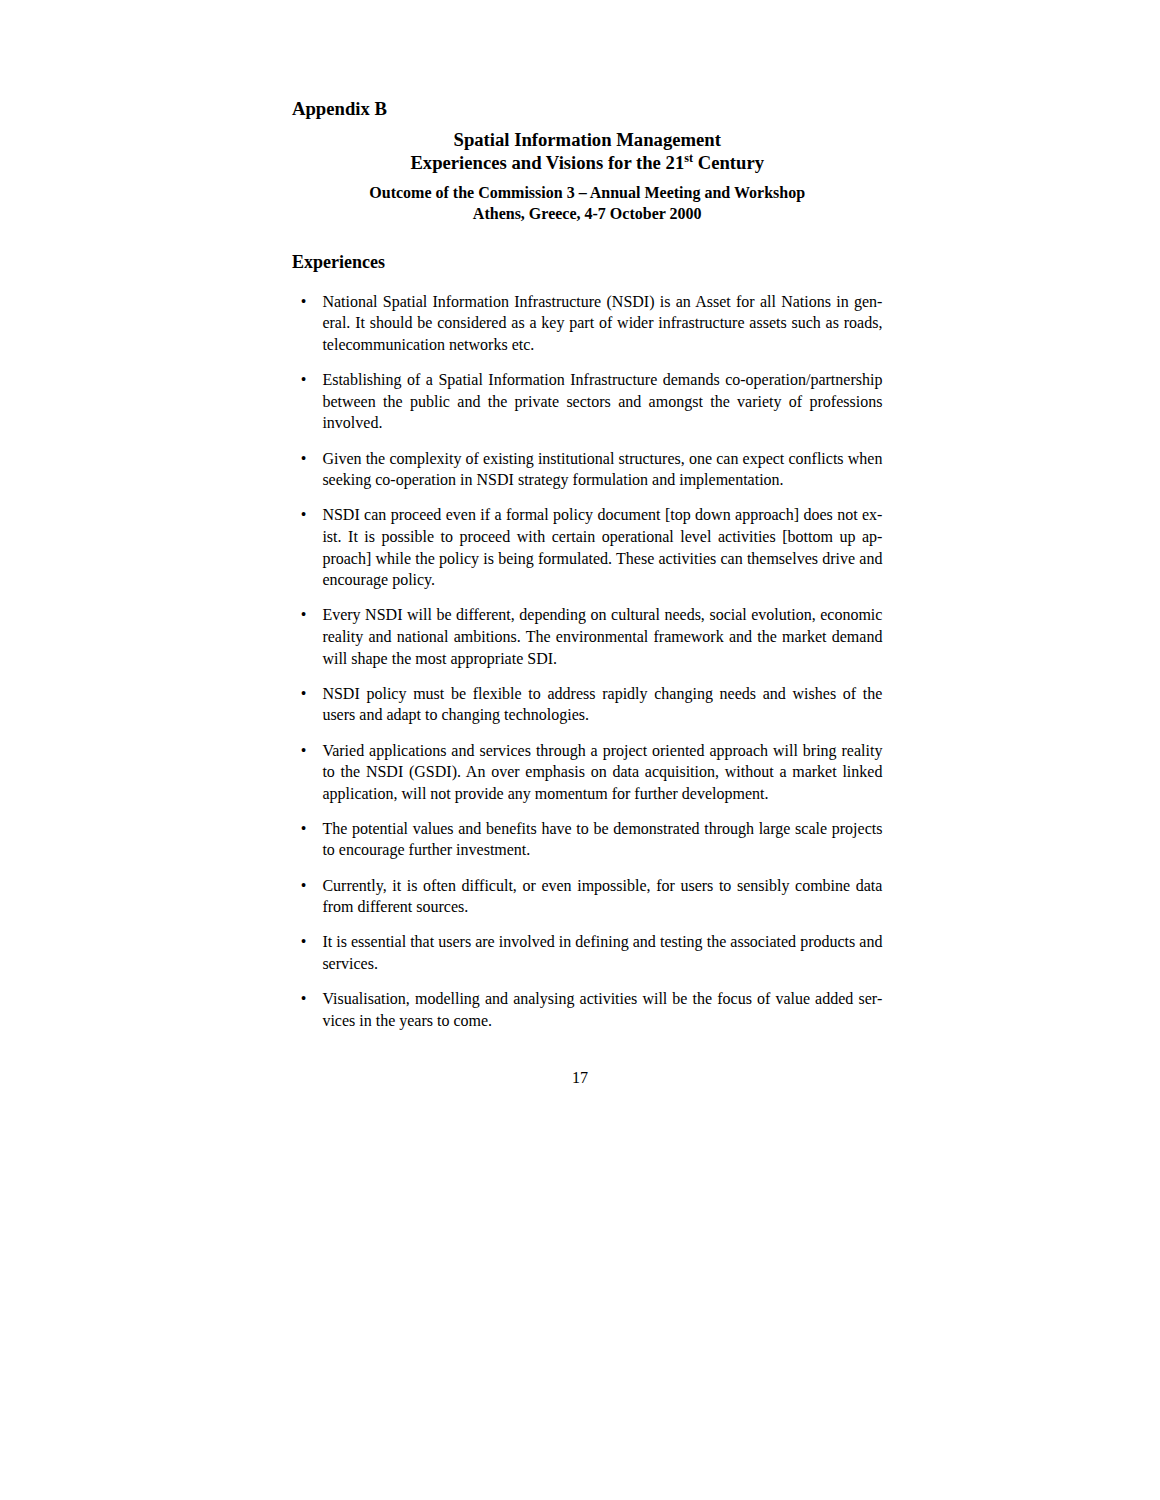Appendix B
Spatial Information Management
Experiences and Visions for the 21st Century
Outcome of the Commission 3 – Annual Meeting and Workshop
Athens, Greece, 4-7 October 2000
Experiences
National Spatial Information Infrastructure (NSDI) is an Asset for all Nations in general. It should be considered as a key part of wider infrastructure assets such as roads, telecommunication networks etc.
Establishing of a Spatial Information Infrastructure demands co-operation/partnership between the public and the private sectors and amongst the variety of professions involved.
Given the complexity of existing institutional structures, one can expect conflicts when seeking co-operation in NSDI strategy formulation and implementation.
NSDI can proceed even if a formal policy document [top down approach] does not exist. It is possible to proceed with certain operational level activities [bottom up approach] while the policy is being formulated. These activities can themselves drive and encourage policy.
Every NSDI will be different, depending on cultural needs, social evolution, economic reality and national ambitions. The environmental framework and the market demand will shape the most appropriate SDI.
NSDI policy must be flexible to address rapidly changing needs and wishes of the users and adapt to changing technologies.
Varied applications and services through a project oriented approach will bring reality to the NSDI (GSDI). An over emphasis on data acquisition, without a market linked application, will not provide any momentum for further development.
The potential values and benefits have to be demonstrated through large scale projects to encourage further investment.
Currently, it is often difficult, or even impossible, for users to sensibly combine data from different sources.
It is essential that users are involved in defining and testing the associated products and services.
Visualisation, modelling and analysing activities will be the focus of value added services in the years to come.
17